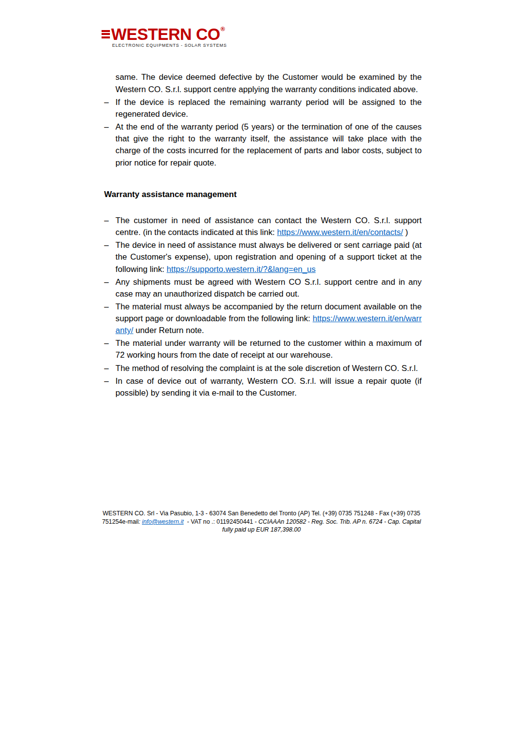WESTERN CO®
ELECTRONIC EQUIPMENTS - SOLAR SYSTEMS
same. The device deemed defective by the Customer would be examined by the Western CO. S.r.l. support centre applying the warranty conditions indicated above.
If the device is replaced the remaining warranty period will be assigned to the regenerated device.
At the end of the warranty period (5 years) or the termination of one of the causes that give the right to the warranty itself, the assistance will take place with the charge of the costs incurred for the replacement of parts and labor costs, subject to prior notice for repair quote.
Warranty assistance management
The customer in need of assistance can contact the Western CO. S.r.l. support centre. (in the contacts indicated at this link: https://www.western.it/en/contacts/ )
The device in need of assistance must always be delivered or sent carriage paid (at the Customer's expense), upon registration and opening of a support ticket at the following link: https://supporto.western.it/?&lang=en_us
Any shipments must be agreed with Western CO S.r.l. support centre and in any case may an unauthorized dispatch be carried out.
The material must always be accompanied by the return document available on the support page or downloadable from the following link: https://www.western.it/en/warranty/ under Return note.
The material under warranty will be returned to the customer within a maximum of 72 working hours from the date of receipt at our warehouse.
The method of resolving the complaint is at the sole discretion of Western CO. S.r.l.
In case of device out of warranty, Western CO. S.r.l. will issue a repair quote (if possible) by sending it via e-mail to the Customer.
WESTERN CO. Srl - Via Pasubio, 1-3 - 63074 San Benedetto del Tronto (AP) Tel. (+39) 0735 751248 - Fax (+39) 0735 751254e-mail: info@western.it - VAT no .: 01192450441 - CCIAAAn 120582 - Reg. Soc. Trib. AP n. 6724 - Cap. Capital fully paid up EUR 187,398.00